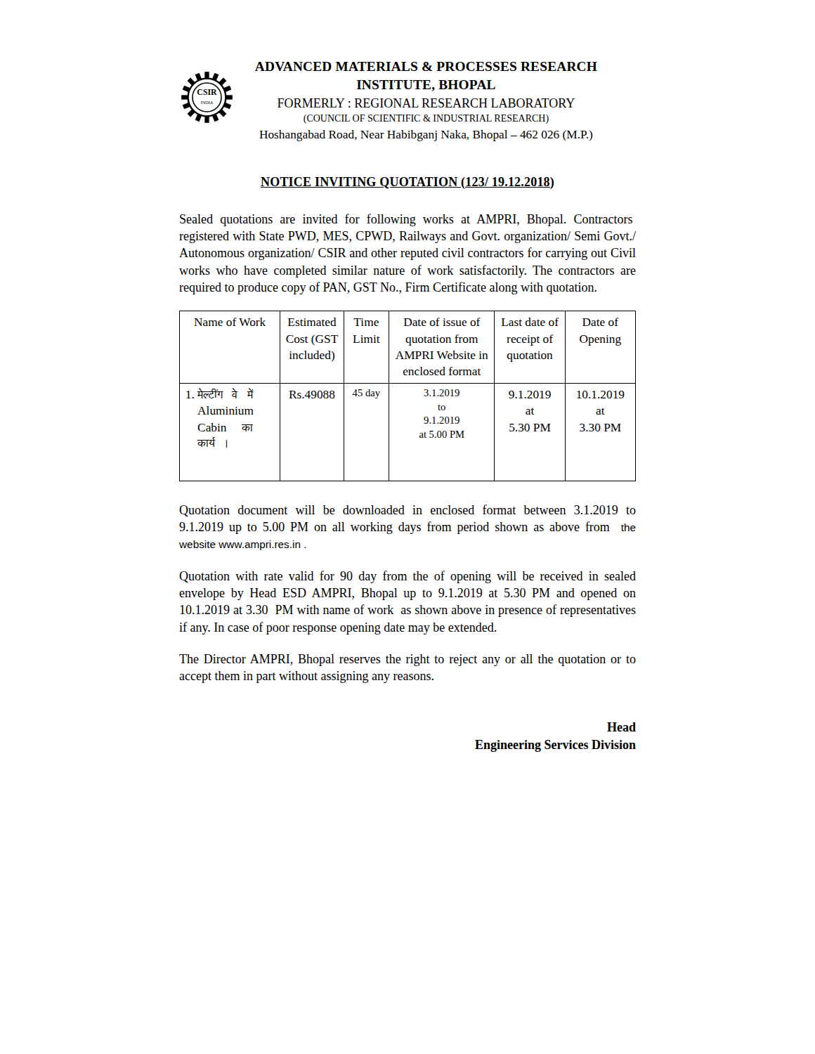CSIR INDIA
ADVANCED MATERIALS & PROCESSES RESEARCH INSTITUTE, BHOPAL
FORMERLY : REGIONAL RESEARCH LABORATORY
(COUNCIL OF SCIENTIFIC & INDUSTRIAL RESEARCH)
Hoshangabad Road, Near Habibganj Naka, Bhopal – 462 026 (M.P.)
NOTICE INVITING QUOTATION (123/ 19.12.2018)
Sealed quotations are invited for following works at AMPRI, Bhopal. Contractors registered with State PWD, MES, CPWD, Railways and Govt. organization/ Semi Govt./ Autonomous organization/ CSIR and other reputed civil contractors for carrying out Civil works who have completed similar nature of work satisfactorily. The contractors are required to produce copy of PAN, GST No., Firm Certificate along with quotation.
| Name of Work | Estimated Cost (GST included) | Time Limit | Date of issue of quotation from AMPRI Website in enclosed format | Last date of receipt of quotation | Date of Opening |
| --- | --- | --- | --- | --- | --- |
| मेल्टींग वे में Aluminium Cabin का कार्य । | Rs.49088 | 45 day | 3.1.2019 to 9.1.2019 at 5.00 PM | 9.1.2019 at 5.30 PM | 10.1.2019 at 3.30 PM |
Quotation document will be downloaded in enclosed format between 3.1.2019 to 9.1.2019 up to 5.00 PM on all working days from period shown as above from the website www.ampri.res.in .
Quotation with rate valid for 90 day from the of opening will be received in sealed envelope by Head ESD AMPRI, Bhopal up to 9.1.2019 at 5.30 PM and opened on 10.1.2019 at 3.30 PM with name of work as shown above in presence of representatives if any. In case of poor response opening date may be extended.
The Director AMPRI, Bhopal reserves the right to reject any or all the quotation or to accept them in part without assigning any reasons.
Head
Engineering Services Division